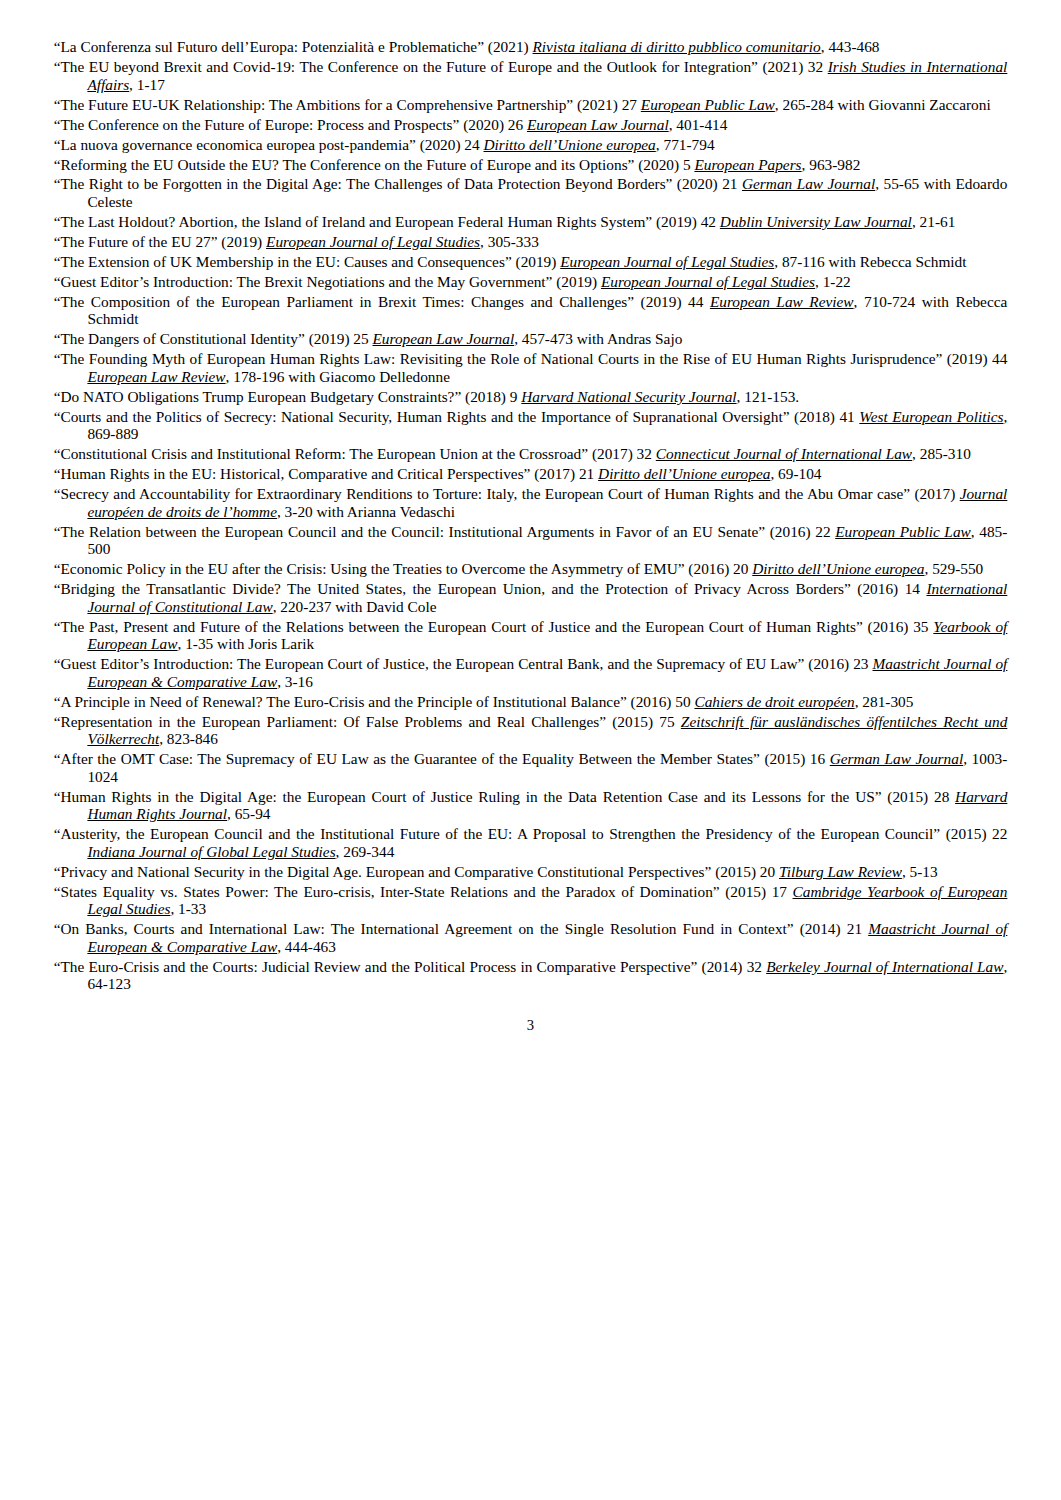“La Conferenza sul Futuro dell’Europa: Potenzialità e Problematiche” (2021) Rivista italiana di diritto pubblico comunitario, 443-468
“The EU beyond Brexit and Covid-19: The Conference on the Future of Europe and the Outlook for Integration” (2021) 32 Irish Studies in International Affairs, 1-17
“The Future EU-UK Relationship: The Ambitions for a Comprehensive Partnership” (2021) 27 European Public Law, 265-284 with Giovanni Zaccaroni
“The Conference on the Future of Europe: Process and Prospects” (2020) 26 European Law Journal, 401-414
“La nuova governance economica europea post-pandemia” (2020) 24 Diritto dell’Unione europea, 771-794
“Reforming the EU Outside the EU? The Conference on the Future of Europe and its Options” (2020) 5 European Papers, 963-982
“The Right to be Forgotten in the Digital Age: The Challenges of Data Protection Beyond Borders” (2020) 21 German Law Journal, 55-65 with Edoardo Celeste
“The Last Holdout? Abortion, the Island of Ireland and European Federal Human Rights System” (2019) 42 Dublin University Law Journal, 21-61
“The Future of the EU 27” (2019) European Journal of Legal Studies, 305-333
“The Extension of UK Membership in the EU: Causes and Consequences” (2019) European Journal of Legal Studies, 87-116 with Rebecca Schmidt
“Guest Editor’s Introduction: The Brexit Negotiations and the May Government” (2019) European Journal of Legal Studies, 1-22
“The Composition of the European Parliament in Brexit Times: Changes and Challenges” (2019) 44 European Law Review, 710-724 with Rebecca Schmidt
“The Dangers of Constitutional Identity” (2019) 25 European Law Journal, 457-473 with Andras Sajo
“The Founding Myth of European Human Rights Law: Revisiting the Role of National Courts in the Rise of EU Human Rights Jurisprudence” (2019) 44 European Law Review, 178-196 with Giacomo Delledonne
“Do NATO Obligations Trump European Budgetary Constraints?” (2018) 9 Harvard National Security Journal, 121-153.
“Courts and the Politics of Secrecy: National Security, Human Rights and the Importance of Supranational Oversight” (2018) 41 West European Politics, 869-889
“Constitutional Crisis and Institutional Reform: The European Union at the Crossroad” (2017) 32 Connecticut Journal of International Law, 285-310
“Human Rights in the EU: Historical, Comparative and Critical Perspectives” (2017) 21 Diritto dell’Unione europea, 69-104
“Secrecy and Accountability for Extraordinary Renditions to Torture: Italy, the European Court of Human Rights and the Abu Omar case” (2017) Journal européen de droits de l’homme, 3-20 with Arianna Vedaschi
“The Relation between the European Council and the Council: Institutional Arguments in Favor of an EU Senate” (2016) 22 European Public Law, 485-500
“Economic Policy in the EU after the Crisis: Using the Treaties to Overcome the Asymmetry of EMU” (2016) 20 Diritto dell’Unione europea, 529-550
“Bridging the Transatlantic Divide? The United States, the European Union, and the Protection of Privacy Across Borders” (2016) 14 International Journal of Constitutional Law, 220-237 with David Cole
“The Past, Present and Future of the Relations between the European Court of Justice and the European Court of Human Rights” (2016) 35 Yearbook of European Law, 1-35 with Joris Larik
“Guest Editor’s Introduction: The European Court of Justice, the European Central Bank, and the Supremacy of EU Law” (2016) 23 Maastricht Journal of European & Comparative Law, 3-16
“A Principle in Need of Renewal? The Euro-Crisis and the Principle of Institutional Balance” (2016) 50 Cahiers de droit européen, 281-305
“Representation in the European Parliament: Of False Problems and Real Challenges” (2015) 75 Zeitschrift für ausländisches öffentilches Recht und Völkerrecht, 823-846
“After the OMT Case: The Supremacy of EU Law as the Guarantee of the Equality Between the Member States” (2015) 16 German Law Journal, 1003-1024
“Human Rights in the Digital Age: the European Court of Justice Ruling in the Data Retention Case and its Lessons for the US” (2015) 28 Harvard Human Rights Journal, 65-94
“Austerity, the European Council and the Institutional Future of the EU: A Proposal to Strengthen the Presidency of the European Council” (2015) 22 Indiana Journal of Global Legal Studies, 269-344
“Privacy and National Security in the Digital Age. European and Comparative Constitutional Perspectives” (2015) 20 Tilburg Law Review, 5-13
“States Equality vs. States Power: The Euro-crisis, Inter-State Relations and the Paradox of Domination” (2015) 17 Cambridge Yearbook of European Legal Studies, 1-33
“On Banks, Courts and International Law: The International Agreement on the Single Resolution Fund in Context” (2014) 21 Maastricht Journal of European & Comparative Law, 444-463
“The Euro-Crisis and the Courts: Judicial Review and the Political Process in Comparative Perspective” (2014) 32 Berkeley Journal of International Law, 64-123
3